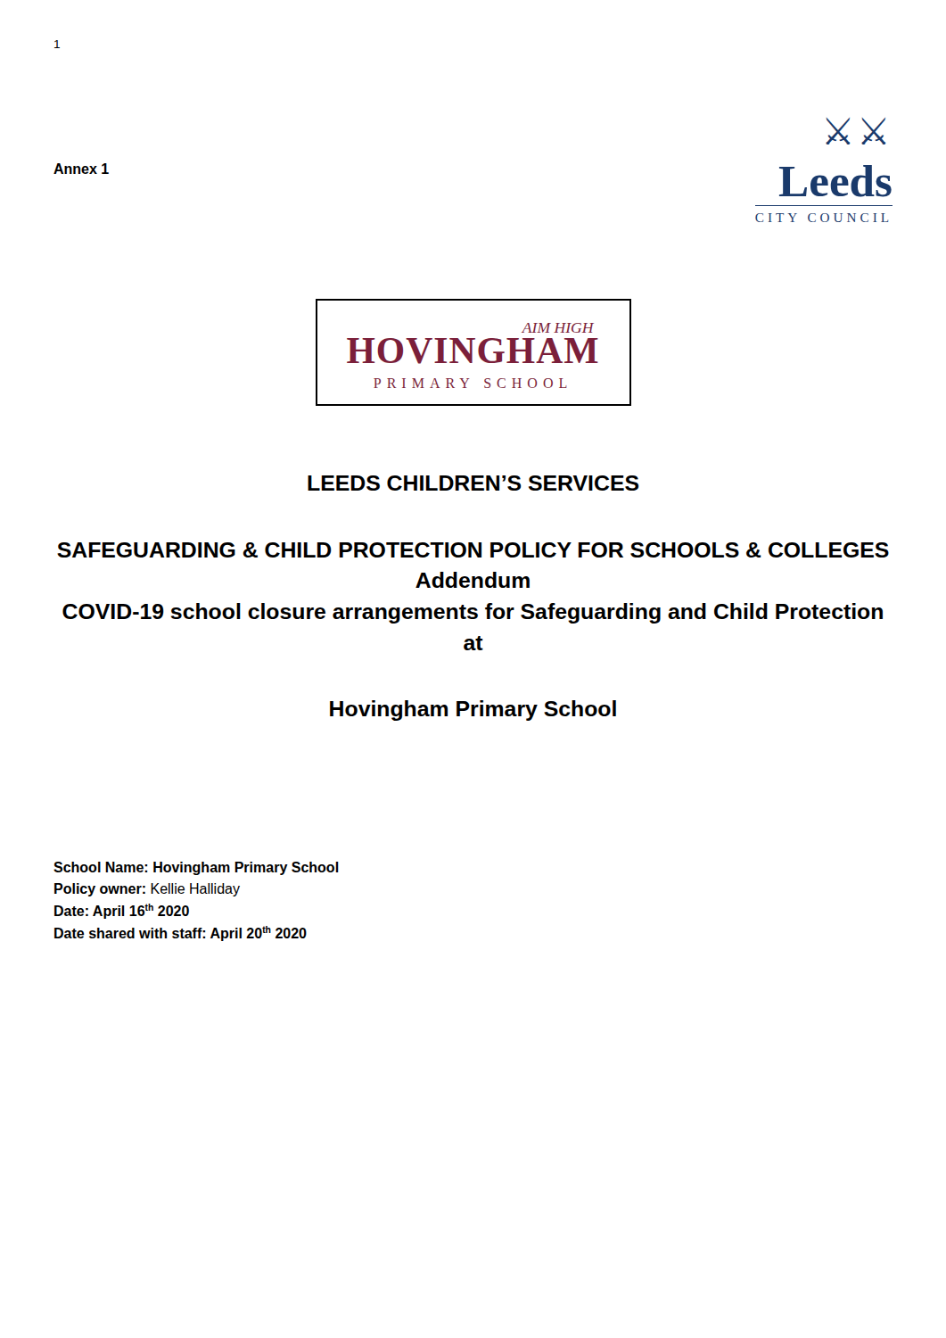1
Annex 1
⚔⚔
Leeds
CITY COUNCIL
AIM HIGH
HOVINGHAM
PRIMARY SCHOOL
LEEDS CHILDREN’S SERVICES
SAFEGUARDING & CHILD PROTECTION POLICY FOR SCHOOLS & COLLEGES
Addendum
COVID-19 school closure arrangements for Safeguarding and Child Protection at
Hovingham Primary School
School Name: Hovingham Primary School
Policy owner: Kellie Halliday
Date: April 16th 2020
Date shared with staff: April 20th 2020